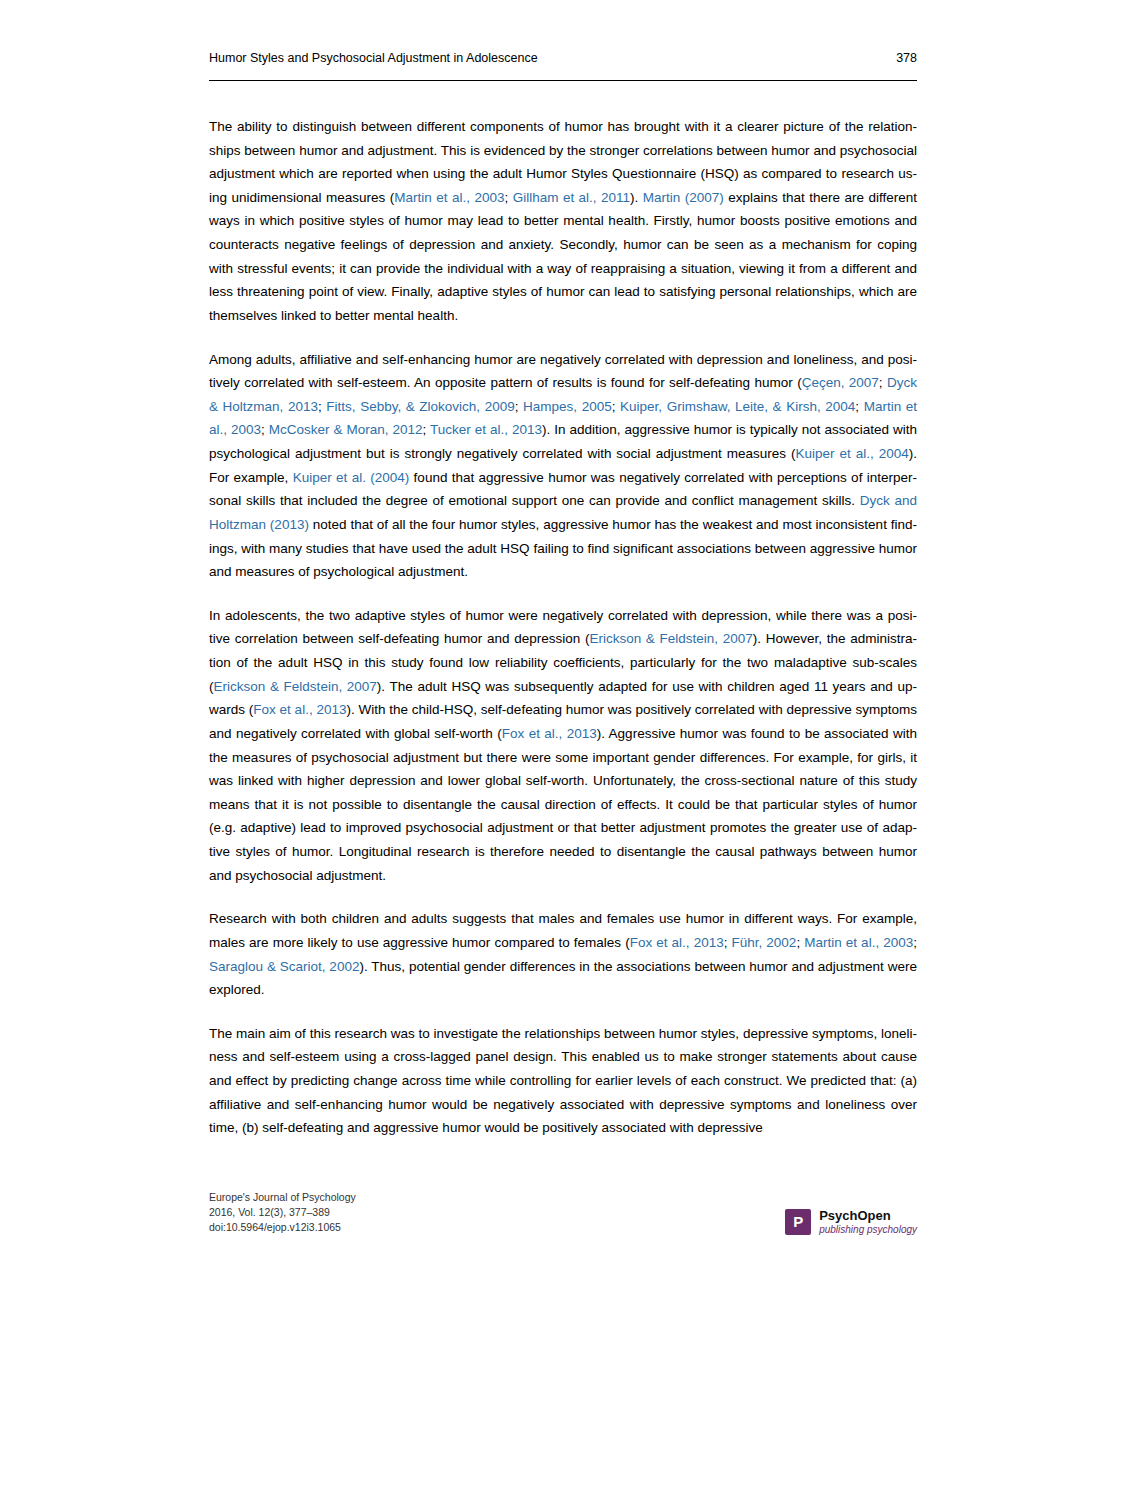Humor Styles and Psychosocial Adjustment in Adolescence 378
The ability to distinguish between different components of humor has brought with it a clearer picture of the relationships between humor and adjustment. This is evidenced by the stronger correlations between humor and psychosocial adjustment which are reported when using the adult Humor Styles Questionnaire (HSQ) as compared to research using unidimensional measures (Martin et al., 2003; Gillham et al., 2011). Martin (2007) explains that there are different ways in which positive styles of humor may lead to better mental health. Firstly, humor boosts positive emotions and counteracts negative feelings of depression and anxiety. Secondly, humor can be seen as a mechanism for coping with stressful events; it can provide the individual with a way of reappraising a situation, viewing it from a different and less threatening point of view. Finally, adaptive styles of humor can lead to satisfying personal relationships, which are themselves linked to better mental health.
Among adults, affiliative and self-enhancing humor are negatively correlated with depression and loneliness, and positively correlated with self-esteem. An opposite pattern of results is found for self-defeating humor (Çeçen, 2007; Dyck & Holtzman, 2013; Fitts, Sebby, & Zlokovich, 2009; Hampes, 2005; Kuiper, Grimshaw, Leite, & Kirsh, 2004; Martin et al., 2003; McCosker & Moran, 2012; Tucker et al., 2013). In addition, aggressive humor is typically not associated with psychological adjustment but is strongly negatively correlated with social adjustment measures (Kuiper et al., 2004). For example, Kuiper et al. (2004) found that aggressive humor was negatively correlated with perceptions of interpersonal skills that included the degree of emotional support one can provide and conflict management skills. Dyck and Holtzman (2013) noted that of all the four humor styles, aggressive humor has the weakest and most inconsistent findings, with many studies that have used the adult HSQ failing to find significant associations between aggressive humor and measures of psychological adjustment.
In adolescents, the two adaptive styles of humor were negatively correlated with depression, while there was a positive correlation between self-defeating humor and depression (Erickson & Feldstein, 2007). However, the administration of the adult HSQ in this study found low reliability coefficients, particularly for the two maladaptive sub-scales (Erickson & Feldstein, 2007). The adult HSQ was subsequently adapted for use with children aged 11 years and upwards (Fox et al., 2013). With the child-HSQ, self-defeating humor was positively correlated with depressive symptoms and negatively correlated with global self-worth (Fox et al., 2013). Aggressive humor was found to be associated with the measures of psychosocial adjustment but there were some important gender differences. For example, for girls, it was linked with higher depression and lower global self-worth. Unfortunately, the cross-sectional nature of this study means that it is not possible to disentangle the causal direction of effects. It could be that particular styles of humor (e.g. adaptive) lead to improved psychosocial adjustment or that better adjustment promotes the greater use of adaptive styles of humor. Longitudinal research is therefore needed to disentangle the causal pathways between humor and psychosocial adjustment.
Research with both children and adults suggests that males and females use humor in different ways. For example, males are more likely to use aggressive humor compared to females (Fox et al., 2013; Führ, 2002; Martin et al., 2003; Saraglou & Scariot, 2002). Thus, potential gender differences in the associations between humor and adjustment were explored.
The main aim of this research was to investigate the relationships between humor styles, depressive symptoms, loneliness and self-esteem using a cross-lagged panel design. This enabled us to make stronger statements about cause and effect by predicting change across time while controlling for earlier levels of each construct. We predicted that: (a) affiliative and self-enhancing humor would be negatively associated with depressive symptoms and loneliness over time, (b) self-defeating and aggressive humor would be positively associated with depressive
Europe's Journal of Psychology
2016, Vol. 12(3), 377–389
doi:10.5964/ejop.v12i3.1065
P PsychOpen publishing psychology